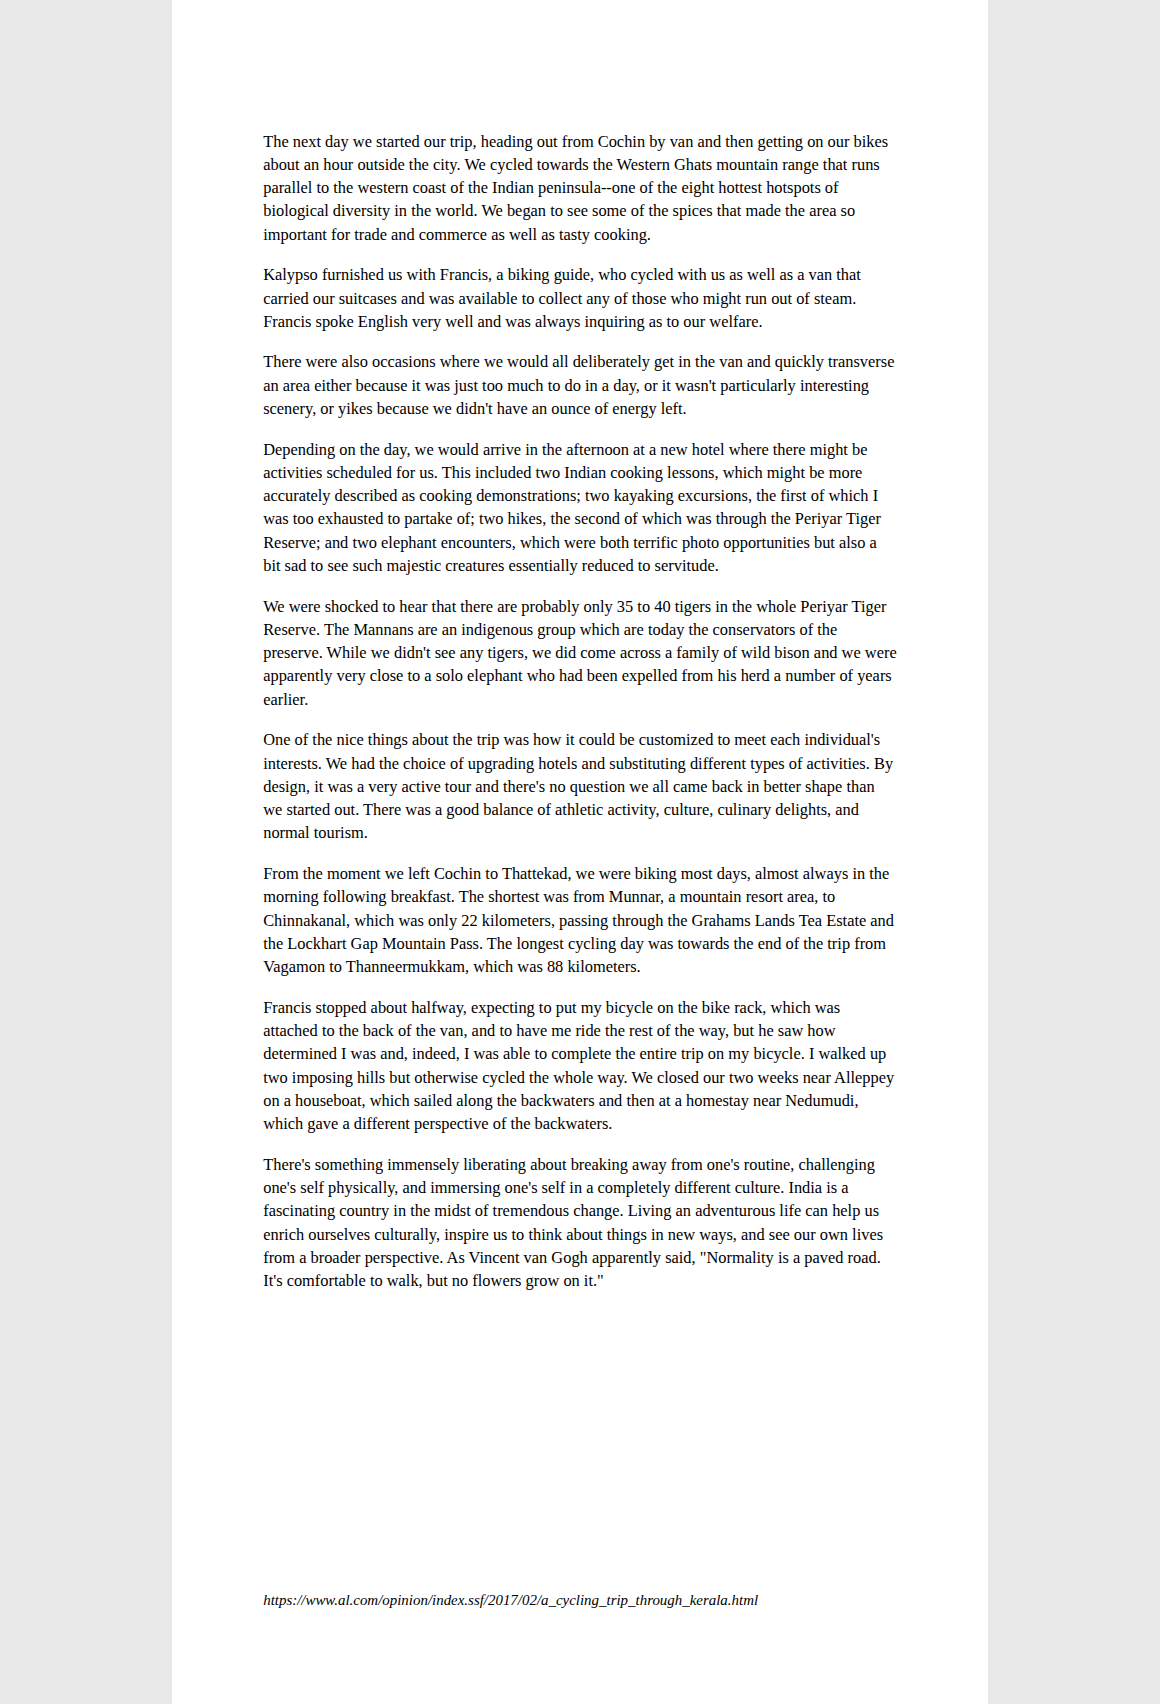The next day we started our trip, heading out from Cochin by van and then getting on our bikes about an hour outside the city. We cycled towards the Western Ghats mountain range that runs parallel to the western coast of the Indian peninsula--one of the eight hottest hotspots of biological diversity in the world. We began to see some of the spices that made the area so important for trade and commerce as well as tasty cooking.
Kalypso furnished us with Francis, a biking guide, who cycled with us as well as a van that carried our suitcases and was available to collect any of those who might run out of steam. Francis spoke English very well and was always inquiring as to our welfare.
There were also occasions where we would all deliberately get in the van and quickly transverse an area either because it was just too much to do in a day, or it wasn't particularly interesting scenery, or yikes because we didn't have an ounce of energy left.
Depending on the day, we would arrive in the afternoon at a new hotel where there might be activities scheduled for us. This included two Indian cooking lessons, which might be more accurately described as cooking demonstrations; two kayaking excursions, the first of which I was too exhausted to partake of; two hikes, the second of which was through the Periyar Tiger Reserve; and two elephant encounters, which were both terrific photo opportunities but also a bit sad to see such majestic creatures essentially reduced to servitude.
We were shocked to hear that there are probably only 35 to 40 tigers in the whole Periyar Tiger Reserve. The Mannans are an indigenous group which are today the conservators of the preserve. While we didn't see any tigers, we did come across a family of wild bison and we were apparently very close to a solo elephant who had been expelled from his herd a number of years earlier.
One of the nice things about the trip was how it could be customized to meet each individual's interests. We had the choice of upgrading hotels and substituting different types of activities. By design, it was a very active tour and there's no question we all came back in better shape than we started out. There was a good balance of athletic activity, culture, culinary delights, and normal tourism.
From the moment we left Cochin to Thattekad, we were biking most days, almost always in the morning following breakfast. The shortest was from Munnar, a mountain resort area, to Chinnakanal, which was only 22 kilometers, passing through the Grahams Lands Tea Estate and the Lockhart Gap Mountain Pass. The longest cycling day was towards the end of the trip from Vagamon to Thanneermukkam, which was 88 kilometers.
Francis stopped about halfway, expecting to put my bicycle on the bike rack, which was attached to the back of the van, and to have me ride the rest of the way, but he saw how determined I was and, indeed, I was able to complete the entire trip on my bicycle. I walked up two imposing hills but otherwise cycled the whole way. We closed our two weeks near Alleppey on a houseboat, which sailed along the backwaters and then at a homestay near Nedumudi, which gave a different perspective of the backwaters.
There's something immensely liberating about breaking away from one's routine, challenging one's self physically, and immersing one's self in a completely different culture. India is a fascinating country in the midst of tremendous change. Living an adventurous life can help us enrich ourselves culturally, inspire us to think about things in new ways, and see our own lives from a broader perspective. As Vincent van Gogh apparently said, "Normality is a paved road. It's comfortable to walk, but no flowers grow on it."
https://www.al.com/opinion/index.ssf/2017/02/a_cycling_trip_through_kerala.html